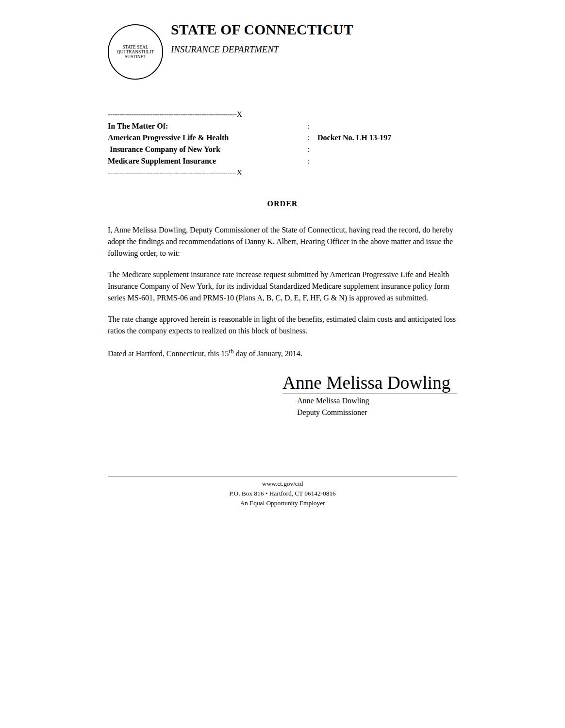STATE SEAL
QUI TRANSTULIT
SUSTINET
STATE OF CONNECTICUT
INSURANCE DEPARTMENT
-------------------------------------------------------X
| In The Matter Of: | : | |
| American Progressive Life & Health | : | Docket No. LH 13-197 |
| Insurance Company of New York | : | |
| Medicare Supplement Insurance | : | |
-------------------------------------------------------X
ORDER
I, Anne Melissa Dowling, Deputy Commissioner of the State of Connecticut, having read the record, do hereby adopt the findings and recommendations of Danny K. Albert, Hearing Officer in the above matter and issue the following order, to wit:
The Medicare supplement insurance rate increase request submitted by American Progressive Life and Health Insurance Company of New York, for its individual Standardized Medicare supplement insurance policy form series MS-601, PRMS-06 and PRMS-10 (Plans A, B, C, D, E, F, HF, G & N) is approved as submitted.
The rate change approved herein is reasonable in light of the benefits, estimated claim costs and anticipated loss ratios the company expects to realized on this block of business.
Dated at Hartford, Connecticut, this 15th day of January, 2014.
Anne Melissa Dowling
Anne Melissa Dowling
Deputy Commissioner
www.ct.gov/cid
P.O. Box 816 • Hartford, CT 06142-0816
An Equal Opportunity Employer